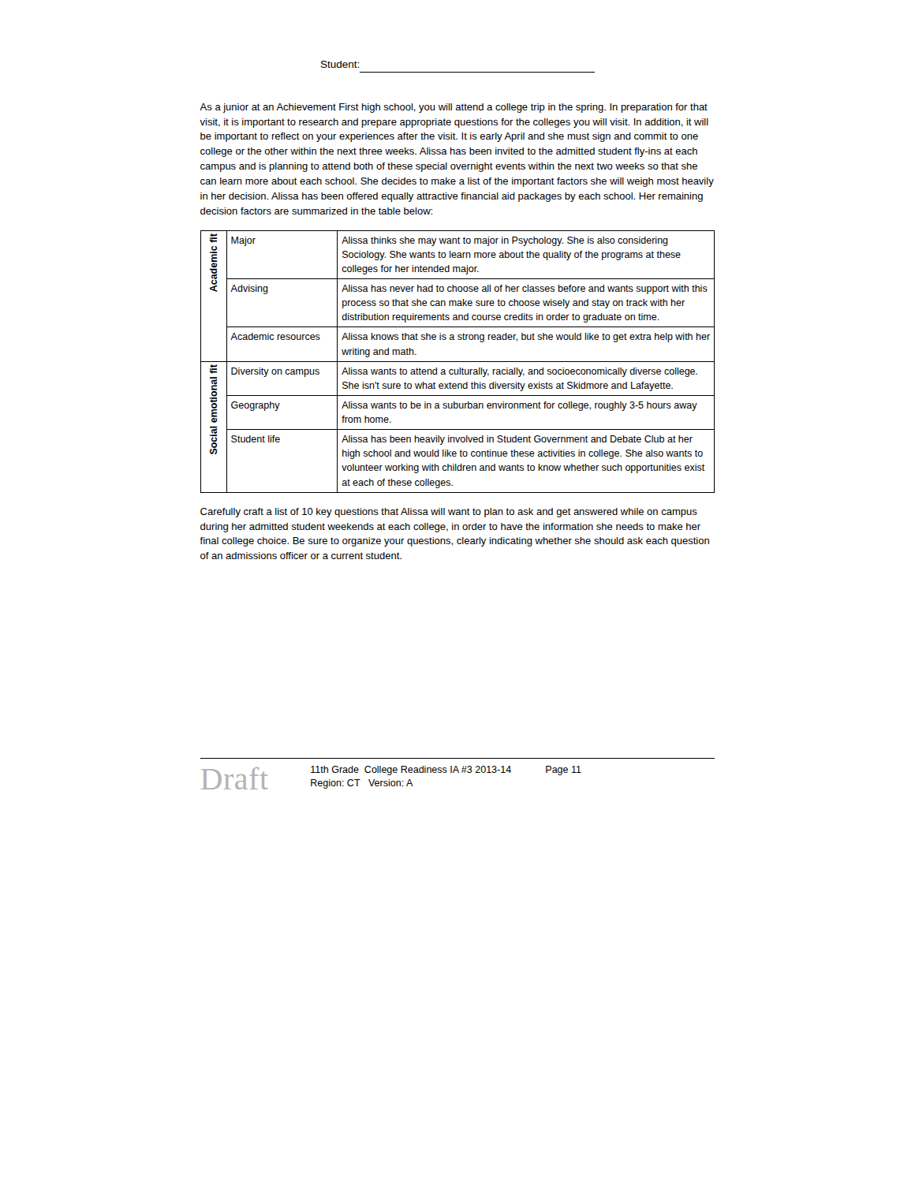Student:
As a junior at an Achievement First high school, you will attend a college trip in the spring. In preparation for that visit, it is important to research and prepare appropriate questions for the colleges you will visit. In addition, it will be important to reflect on your experiences after the visit. It is early April and she must sign and commit to one college or the other within the next three weeks. Alissa has been invited to the admitted student fly-ins at each campus and is planning to attend both of these special overnight events within the next two weeks so that she can learn more about each school. She decides to make a list of the important factors she will weigh most heavily in her decision. Alissa has been offered equally attractive financial aid packages by each school. Her remaining decision factors are summarized in the table below:
| Academic fit | Major | Alissa thinks she may want to major in Psychology. She is also considering Sociology. She wants to learn more about the quality of the programs at these colleges for her intended major. |
| Advising | Alissa has never had to choose all of her classes before and wants support with this process so that she can make sure to choose wisely and stay on track with her distribution requirements and course credits in order to graduate on time. |
| Academic resources | Alissa knows that she is a strong reader, but she would like to get extra help with her writing and math. |
| Social emotional fit | Diversity on campus | Alissa wants to attend a culturally, racially, and socioeconomically diverse college. She isn't sure to what extend this diversity exists at Skidmore and Lafayette. |
| Geography | Alissa wants to be in a suburban environment for college, roughly 3-5 hours away from home. |
| Student life | Alissa has been heavily involved in Student Government and Debate Club at her high school and would like to continue these activities in college. She also wants to volunteer working with children and wants to know whether such opportunities exist at each of these colleges. |
Carefully craft a list of 10 key questions that Alissa will want to plan to ask and get answered while on campus during her admitted student weekends at each college, in order to have the information she needs to make her final college choice. Be sure to organize your questions, clearly indicating whether she should ask each question of an admissions officer or a current student.
Draft
11th Grade College Readiness IA #3 2013-14
Region: CT Version: A
Page 11